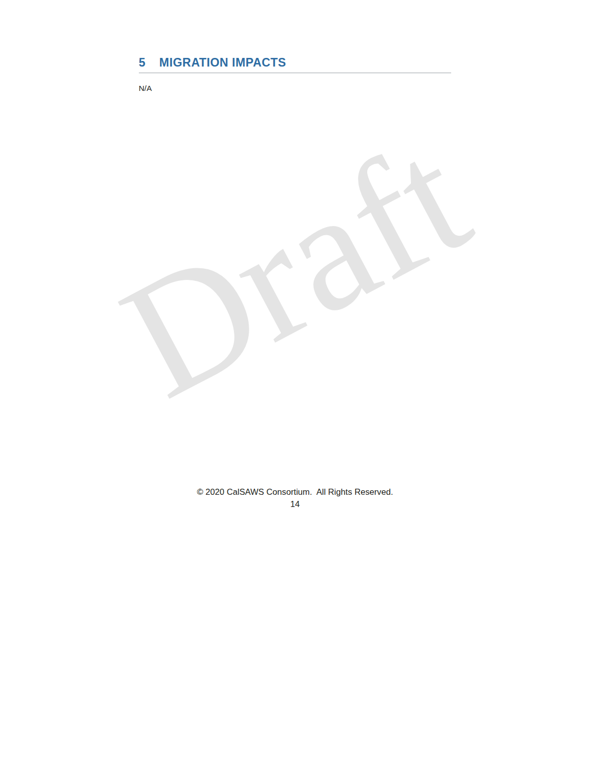Draft
5 MIGRATION IMPACTS
N/A
© 2020 CalSAWS Consortium. All Rights Reserved.
14